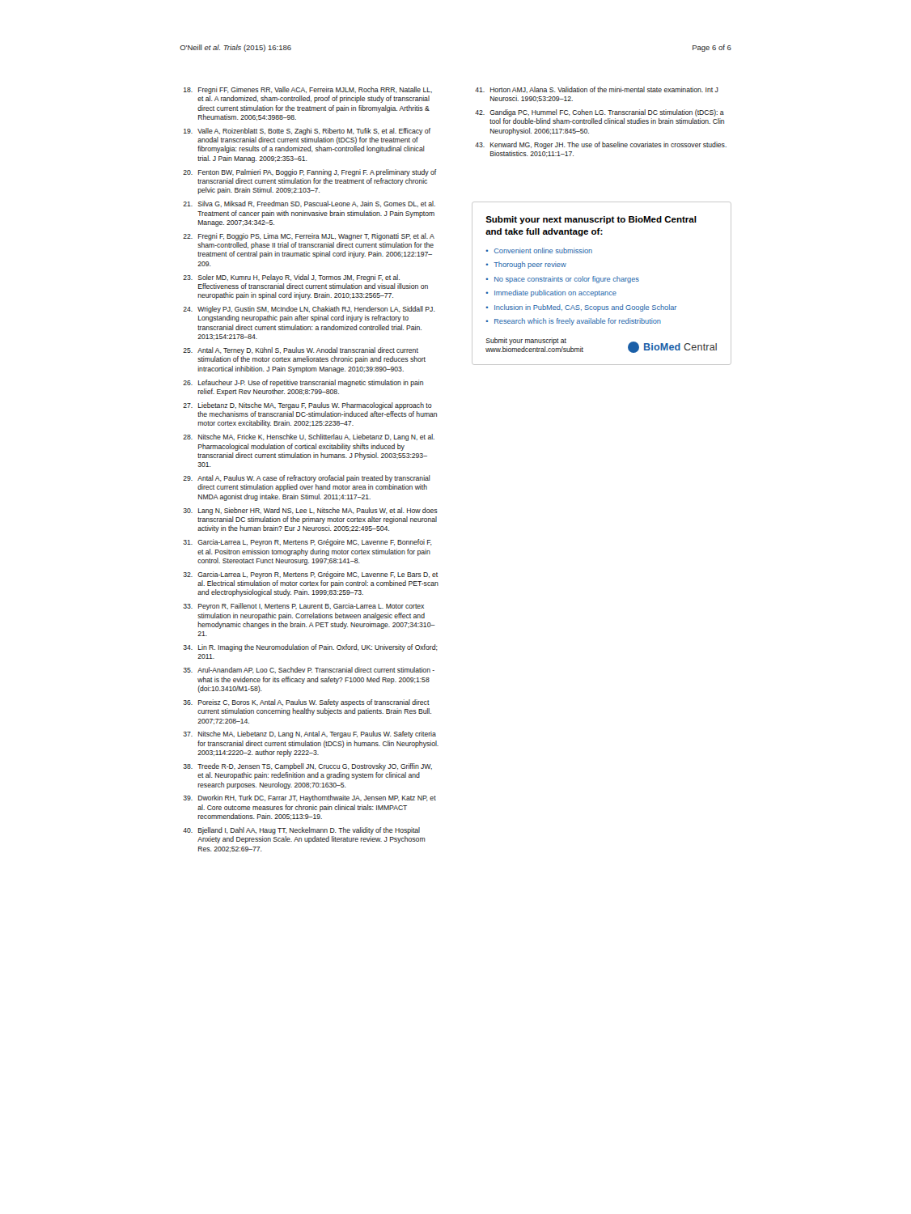O'Neill et al. Trials (2015) 16:186
Page 6 of 6
18. Fregni FF, Gimenes RR, Valle ACA, Ferreira MJLM, Rocha RRR, Natalle LL, et al. A randomized, sham-controlled, proof of principle study of transcranial direct current stimulation for the treatment of pain in fibromyalgia. Arthritis & Rheumatism. 2006;54:3988–98.
19. Valle A, Roizenblatt S, Botte S, Zaghi S, Riberto M, Tufik S, et al. Efficacy of anodal transcranial direct current stimulation (tDCS) for the treatment of fibromyalgia: results of a randomized, sham-controlled longitudinal clinical trial. J Pain Manag. 2009;2:353–61.
20. Fenton BW, Palmieri PA, Boggio P, Fanning J, Fregni F. A preliminary study of transcranial direct current stimulation for the treatment of refractory chronic pelvic pain. Brain Stimul. 2009;2:103–7.
21. Silva G, Miksad R, Freedman SD, Pascual-Leone A, Jain S, Gomes DL, et al. Treatment of cancer pain with noninvasive brain stimulation. J Pain Symptom Manage. 2007;34:342–5.
22. Fregni F, Boggio PS, Lima MC, Ferreira MJL, Wagner T, Rigonatti SP, et al. A sham-controlled, phase II trial of transcranial direct current stimulation for the treatment of central pain in traumatic spinal cord injury. Pain. 2006;122:197–209.
23. Soler MD, Kumru H, Pelayo R, Vidal J, Tormos JM, Fregni F, et al. Effectiveness of transcranial direct current stimulation and visual illusion on neuropathic pain in spinal cord injury. Brain. 2010;133:2565–77.
24. Wrigley PJ, Gustin SM, McIndoe LN, Chakiath RJ, Henderson LA, Siddall PJ. Longstanding neuropathic pain after spinal cord injury is refractory to transcranial direct current stimulation: a randomized controlled trial. Pain. 2013;154:2178–84.
25. Antal A, Terney D, Kühnl S, Paulus W. Anodal transcranial direct current stimulation of the motor cortex ameliorates chronic pain and reduces short intracortical inhibition. J Pain Symptom Manage. 2010;39:890–903.
26. Lefaucheur J-P. Use of repetitive transcranial magnetic stimulation in pain relief. Expert Rev Neurother. 2008;8:799–808.
27. Liebetanz D, Nitsche MA, Tergau F, Paulus W. Pharmacological approach to the mechanisms of transcranial DC-stimulation-induced after-effects of human motor cortex excitability. Brain. 2002;125:2238–47.
28. Nitsche MA, Fricke K, Henschke U, Schlitterlau A, Liebetanz D, Lang N, et al. Pharmacological modulation of cortical excitability shifts induced by transcranial direct current stimulation in humans. J Physiol. 2003;553:293–301.
29. Antal A, Paulus W. A case of refractory orofacial pain treated by transcranial direct current stimulation applied over hand motor area in combination with NMDA agonist drug intake. Brain Stimul. 2011;4:117–21.
30. Lang N, Siebner HR, Ward NS, Lee L, Nitsche MA, Paulus W, et al. How does transcranial DC stimulation of the primary motor cortex alter regional neuronal activity in the human brain? Eur J Neurosci. 2005;22:495–504.
31. Garcia-Larrea L, Peyron R, Mertens P, Grégoire MC, Lavenne F, Bonnefoi F, et al. Positron emission tomography during motor cortex stimulation for pain control. Stereotact Funct Neurosurg. 1997;68:141–8.
32. Garcia-Larrea L, Peyron R, Mertens P, Grégoire MC, Lavenne F, Le Bars D, et al. Electrical stimulation of motor cortex for pain control: a combined PET-scan and electrophysiological study. Pain. 1999;83:259–73.
33. Peyron R, Faillenot I, Mertens P, Laurent B, Garcia-Larrea L. Motor cortex stimulation in neuropathic pain. Correlations between analgesic effect and hemodynamic changes in the brain. A PET study. Neuroimage. 2007;34:310–21.
34. Lin R. Imaging the Neuromodulation of Pain. Oxford, UK: University of Oxford; 2011.
35. Arul-Anandam AP, Loo C, Sachdev P. Transcranial direct current stimulation - what is the evidence for its efficacy and safety? F1000 Med Rep. 2009;1:58 (doi:10.3410/M1-58).
36. Poreisz C, Boros K, Antal A, Paulus W. Safety aspects of transcranial direct current stimulation concerning healthy subjects and patients. Brain Res Bull. 2007;72:208–14.
37. Nitsche MA, Liebetanz D, Lang N, Antal A, Tergau F, Paulus W. Safety criteria for transcranial direct current stimulation (tDCS) in humans. Clin Neurophysiol. 2003;114:2220–2. author reply 2222–3.
38. Treede R-D, Jensen TS, Campbell JN, Cruccu G, Dostrovsky JO, Griffin JW, et al. Neuropathic pain: redefinition and a grading system for clinical and research purposes. Neurology. 2008;70:1630–5.
39. Dworkin RH, Turk DC, Farrar JT, Haythornthwaite JA, Jensen MP, Katz NP, et al. Core outcome measures for chronic pain clinical trials: IMMPACT recommendations. Pain. 2005;113:9–19.
40. Bjelland I, Dahl AA, Haug TT, Neckelmann D. The validity of the Hospital Anxiety and Depression Scale. An updated literature review. J Psychosom Res. 2002;52:69–77.
41. Horton AMJ, Alana S. Validation of the mini-mental state examination. Int J Neurosci. 1990;53:209–12.
42. Gandiga PC, Hummel FC, Cohen LG. Transcranial DC stimulation (tDCS): a tool for double-blind sham-controlled clinical studies in brain stimulation. Clin Neurophysiol. 2006;117:845–50.
43. Kenward MG, Roger JH. The use of baseline covariates in crossover studies. Biostatistics. 2010;11:1–17.
Submit your next manuscript to BioMed Central
and take full advantage of:
Convenient online submission
Thorough peer review
No space constraints or color figure charges
Immediate publication on acceptance
Inclusion in PubMed, CAS, Scopus and Google Scholar
Research which is freely available for redistribution
Submit your manuscript at
www.biomedcentral.com/submit
BioMed Central